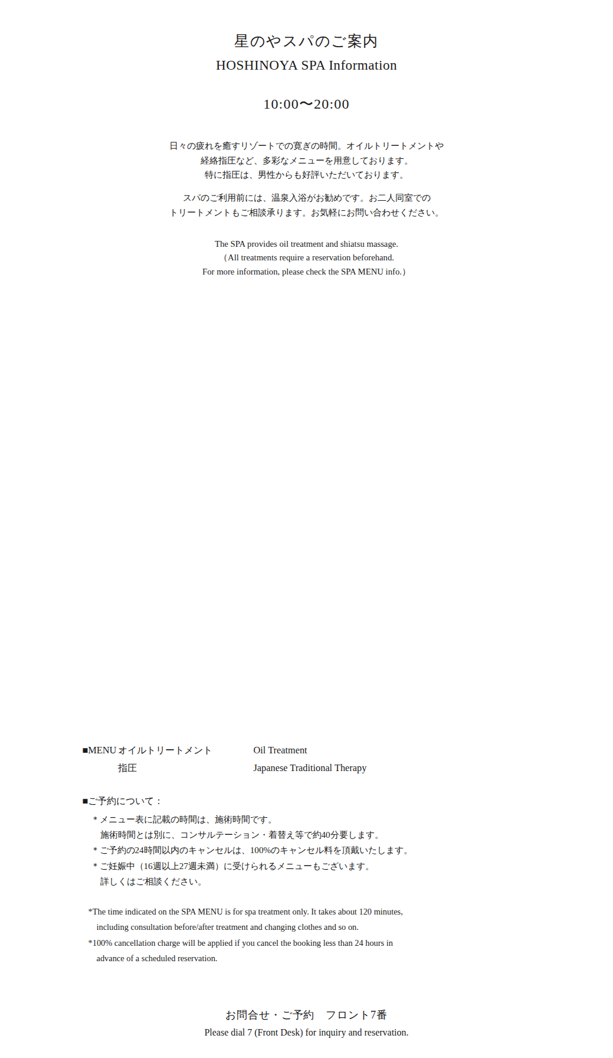星のやスパのご案内
HOSHINOYA SPA Information
10:00〜20:00
日々の疲れを癒すリゾートでの寛ぎの時間。オイルトリートメントや
経絡指圧など、多彩なメニューを用意しております。
特に指圧は、男性からも好評いただいております。
スパのご利用前には、温泉入浴がお勧めです。お二人同室での
トリートメントもご相談承ります。お気軽にお問い合わせください。
The SPA provides oil treatment and shiatsu massage.
（All treatments require a reservation beforehand.
For more information, please check the SPA MENU info.）
■MENU： オイルトリートメント Oil Treatment
指圧 Japanese Traditional Therapy
■ご予約について：
＊メニュー表に記載の時間は、施術時間です。
施術時間とは別に、コンサルテーション・着替え等で約40分要します。
＊ご予約の24時間以内のキャンセルは、100%のキャンセル料を頂戴いたします。
＊ご妊娠中（16週以上27週未満）に受けられるメニューもございます。
詳しくはご相談ください。
*The time indicated on the SPA MENU is for spa treatment only. It takes about 120 minutes,
including consultation before/after treatment and changing clothes and so on.
*100% cancellation charge will be applied if you cancel the booking less than 24 hours in
advance of a scheduled reservation.
お問合せ・ご予約　フロント7番
Please dial 7 (Front Desk) for inquiry and reservation.